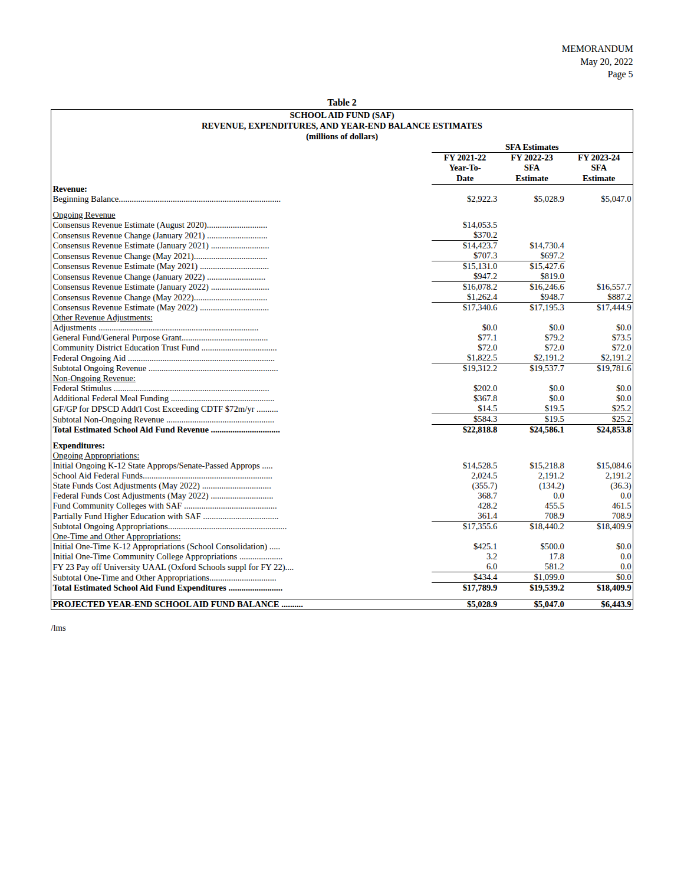MEMORANDUM
May 20, 2022
Page 5
Table 2
| SCHOOL AID FUND (SAF) REVENUE, EXPENDITURES, AND YEAR-END BALANCE ESTIMATES (millions of dollars) |
| | SFA Estimates |
| | FY 2021-22 Year-To- Date | FY 2022-23 SFA Estimate | FY 2023-24 SFA Estimate |
| Revenue: | | | |
| Beginning Balance........................................................................... | $2,922.3 | $5,028.9 | $5,047.0 |
| Ongoing Revenue | | | |
| Consensus Revenue Estimate (August 2020)............................ | $14,053.5 | | |
| Consensus Revenue Change (January 2021) ............................ | $370.2 | | |
| Consensus Revenue Estimate (January 2021) ........................... | $14,423.7 | $14,730.4 | |
| Consensus Revenue Change (May 2021).................................. | $707.3 | $697.2 | |
| Consensus Revenue Estimate (May 2021) ................................ | $15,131.0 | $15,427.6 | |
| Consensus Revenue Change (January 2022) ........................... | $947.2 | $819.0 | |
| Consensus Revenue Estimate (January 2022) ........................... | $16,078.2 | $16,246.6 | $16,557.7 |
| Consensus Revenue Change (May 2022).................................. | $1,262.4 | $948.7 | $887.2 |
| Consensus Revenue Estimate (May 2022) ................................ | $17,340.6 | $17,195.3 | $17,444.9 |
| Other Revenue Adjustments: | | | |
| Adjustments .......................................................................... | $0.0 | $0.0 | $0.0 |
| General Fund/General Purpose Grant........................................ | $77.1 | $79.2 | $73.5 |
| Community District Education Trust Fund ................................... | $72.0 | $72.0 | $72.0 |
| Federal Ongoing Aid .................................................................... | $1,822.5 | $2,191.2 | $2,191.2 |
| Subtotal Ongoing Revenue ............................................................ | $19,312.2 | $19,537.7 | $19,781.6 |
| Non-Ongoing Revenue: | | | |
| Federal Stimulus ........................................................................ | $202.0 | $0.0 | $0.0 |
| Additional Federal Meal Funding ................................................ | $367.8 | $0.0 | $0.0 |
| GF/GP for DPSCD Addt'l Cost Exceeding CDTF $72m/yr .......... | $14.5 | $19.5 | $25.2 |
| Subtotal Non-Ongoing Revenue .................................................. | $584.3 | $19.5 | $25.2 |
| Total Estimated School Aid Fund Revenue ................................ | $22,818.8 | $24,586.1 | $24,853.8 |
| Expenditures: | | | |
| Ongoing Appropriations: | | | |
| Initial Ongoing K-12 State Approps/Senate-Passed Approps ..... | $14,528.5 | $15,218.8 | $15,084.6 |
| School Aid Federal Funds............................................................ | 2,024.5 | 2,191.2 | 2,191.2 |
| State Funds Cost Adjustments (May 2022) ................................ | (355.7) | (134.2) | (36.3) |
| Federal Funds Cost Adjustments (May 2022) ............................. | 368.7 | 0.0 | 0.0 |
| Fund Community Colleges with SAF ........................................... | 428.2 | 455.5 | 461.5 |
| Partially Fund Higher Education with SAF ................................... | 361.4 | 708.9 | 708.9 |
| Subtotal Ongoing Appropriations....................................................... | $17,355.6 | $18,440.2 | $18,409.9 |
| One-Time and Other Appropriations: | | | |
| Initial One-Time K-12 Appropriations (School Consolidation) ..... | $425.1 | $500.0 | $0.0 |
| Initial One-Time Community College Appropriations .................... | 3.2 | 17.8 | 0.0 |
| FY 23 Pay off University UAAL (Oxford Schools suppl for FY 22).... | 6.0 | 581.2 | 0.0 |
| Subtotal One-Time and Other Appropriations............................... | $434.4 | $1,099.0 | $0.0 |
| Total Estimated School Aid Fund Expenditures ......................... | $17,789.9 | $19,539.2 | $18,409.9 |
| PROJECTED YEAR-END SCHOOL AID FUND BALANCE .......... | $5,028.9 | $5,047.0 | $6,443.9 |
/lms